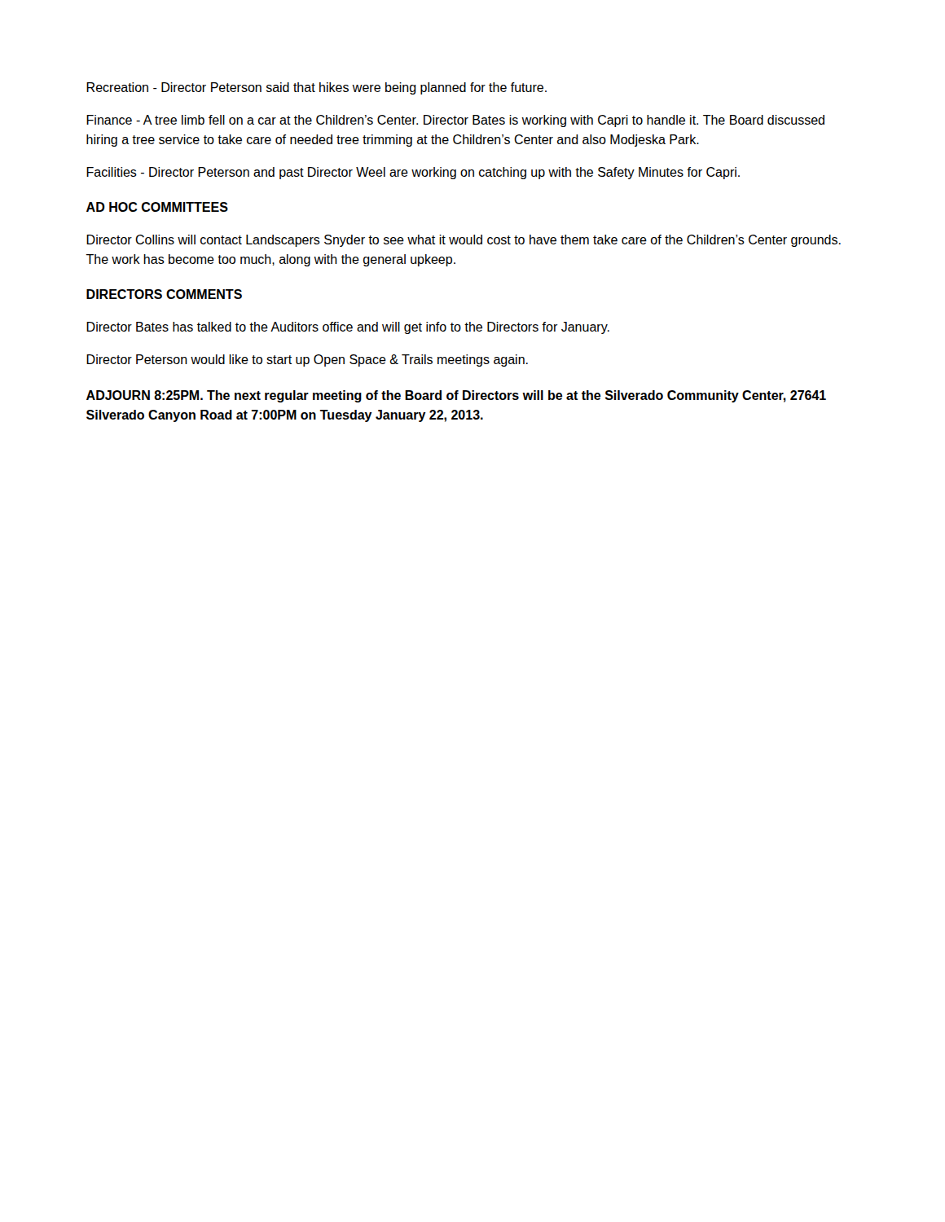Recreation - Director Peterson said that hikes were being planned for the future.
Finance - A tree limb fell on a car at the Children’s Center. Director Bates is working with Capri to handle it. The Board discussed hiring a tree service to take care of needed tree trimming at the Children’s Center and also Modjeska Park.
Facilities - Director Peterson and past Director Weel are working on catching up with the Safety Minutes for Capri.
Ad Hoc Committees
Director Collins will contact Landscapers Snyder to see what it would cost to have them take care of the Children’s Center grounds. The work has become too much, along with the general upkeep.
Directors Comments
Director Bates has talked to the Auditors office and will get info to the Directors for January.
Director Peterson would like to start up Open Space & Trails meetings again.
ADJOURN 8:25PM. The next regular meeting of the Board of Directors will be at the Silverado Community Center, 27641 Silverado Canyon Road at 7:00PM on Tuesday January 22, 2013.